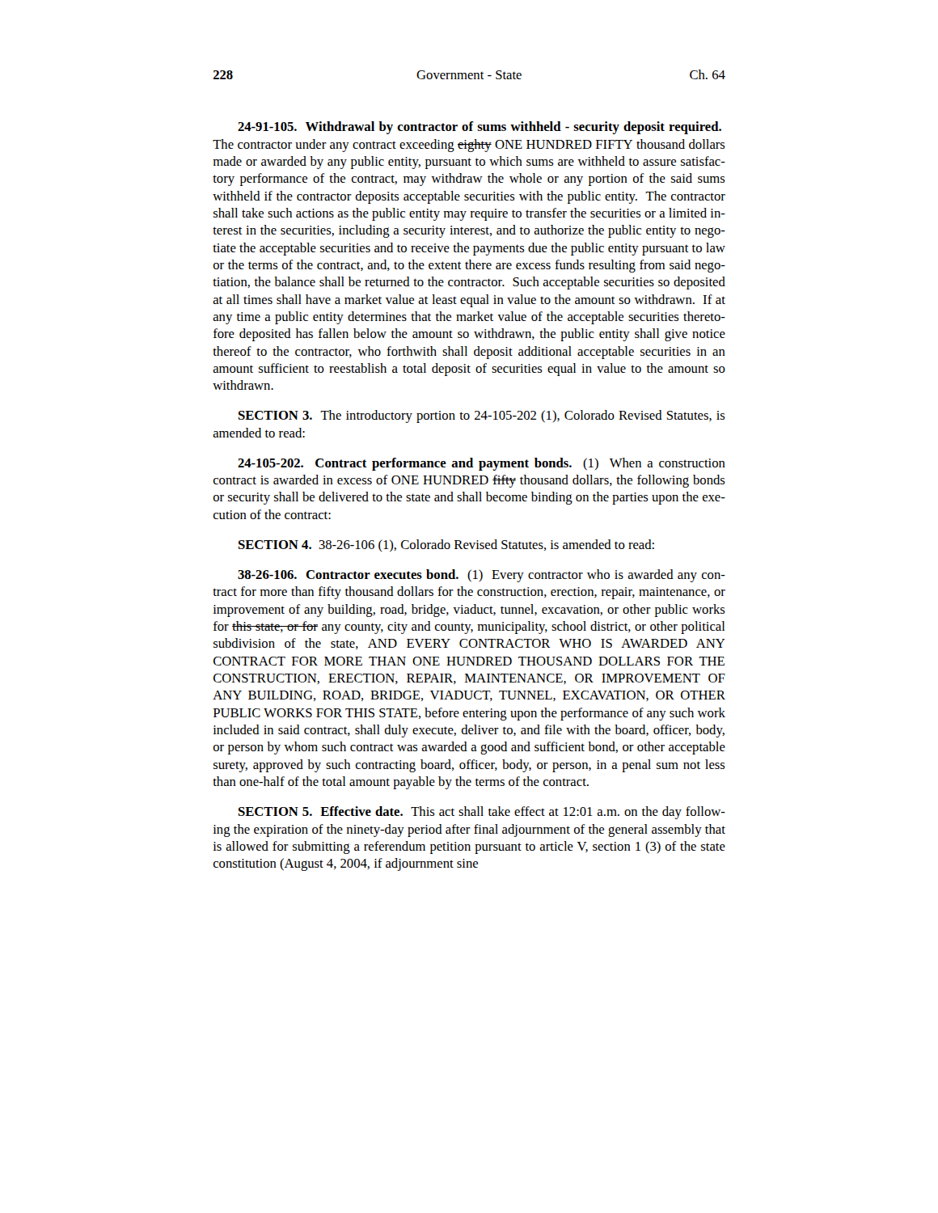228
Government - State
Ch. 64
24-91-105. Withdrawal by contractor of sums withheld - security deposit required. The contractor under any contract exceeding eighty ONE HUNDRED FIFTY thousand dollars made or awarded by any public entity, pursuant to which sums are withheld to assure satisfactory performance of the contract, may withdraw the whole or any portion of the said sums withheld if the contractor deposits acceptable securities with the public entity. The contractor shall take such actions as the public entity may require to transfer the securities or a limited interest in the securities, including a security interest, and to authorize the public entity to negotiate the acceptable securities and to receive the payments due the public entity pursuant to law or the terms of the contract, and, to the extent there are excess funds resulting from said negotiation, the balance shall be returned to the contractor. Such acceptable securities so deposited at all times shall have a market value at least equal in value to the amount so withdrawn. If at any time a public entity determines that the market value of the acceptable securities theretofore deposited has fallen below the amount so withdrawn, the public entity shall give notice thereof to the contractor, who forthwith shall deposit additional acceptable securities in an amount sufficient to reestablish a total deposit of securities equal in value to the amount so withdrawn.
SECTION 3. The introductory portion to 24-105-202 (1), Colorado Revised Statutes, is amended to read:
24-105-202. Contract performance and payment bonds. (1) When a construction contract is awarded in excess of ONE HUNDRED fifty thousand dollars, the following bonds or security shall be delivered to the state and shall become binding on the parties upon the execution of the contract:
SECTION 4. 38-26-106 (1), Colorado Revised Statutes, is amended to read:
38-26-106. Contractor executes bond. (1) Every contractor who is awarded any contract for more than fifty thousand dollars for the construction, erection, repair, maintenance, or improvement of any building, road, bridge, viaduct, tunnel, excavation, or other public works for this state, or for any county, city and county, municipality, school district, or other political subdivision of the state, AND EVERY CONTRACTOR WHO IS AWARDED ANY CONTRACT FOR MORE THAN ONE HUNDRED THOUSAND DOLLARS FOR THE CONSTRUCTION, ERECTION, REPAIR, MAINTENANCE, OR IMPROVEMENT OF ANY BUILDING, ROAD, BRIDGE, VIADUCT, TUNNEL, EXCAVATION, OR OTHER PUBLIC WORKS FOR THIS STATE, before entering upon the performance of any such work included in said contract, shall duly execute, deliver to, and file with the board, officer, body, or person by whom such contract was awarded a good and sufficient bond, or other acceptable surety, approved by such contracting board, officer, body, or person, in a penal sum not less than one-half of the total amount payable by the terms of the contract.
SECTION 5. Effective date. This act shall take effect at 12:01 a.m. on the day following the expiration of the ninety-day period after final adjournment of the general assembly that is allowed for submitting a referendum petition pursuant to article V, section 1 (3) of the state constitution (August 4, 2004, if adjournment sine